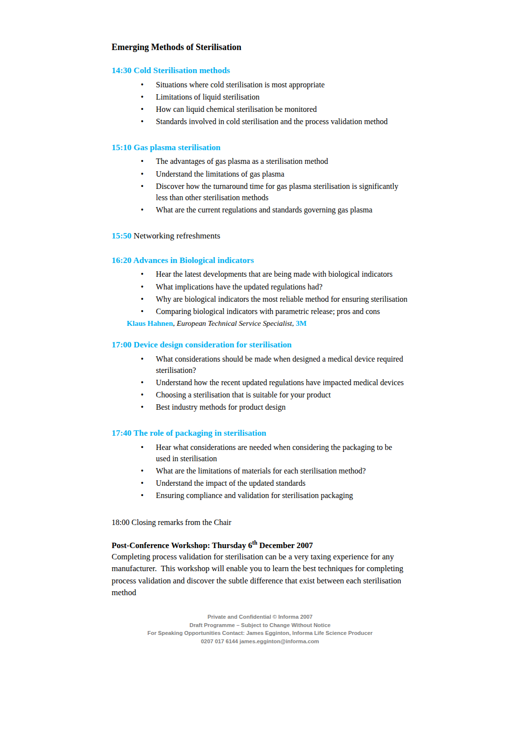Emerging Methods of Sterilisation
14:30 Cold Sterilisation methods
Situations where cold sterilisation is most appropriate
Limitations of liquid sterilisation
How can liquid chemical sterilisation be monitored
Standards involved in cold sterilisation and the process validation method
15:10 Gas plasma sterilisation
The advantages of gas plasma as a sterilisation method
Understand the limitations of gas plasma
Discover how the turnaround time for gas plasma sterilisation is significantly less than other sterilisation methods
What are the current regulations and standards governing gas plasma
15:50 Networking refreshments
16:20 Advances in Biological indicators
Hear the latest developments that are being made with biological indicators
What implications have the updated regulations had?
Why are biological indicators the most reliable method for ensuring sterilisation
Comparing biological indicators with parametric release; pros and cons
Klaus Hahnen, European Technical Service Specialist, 3M
17:00 Device design consideration for sterilisation
What considerations should be made when designed a medical device required sterilisation?
Understand how the recent updated regulations have impacted medical devices
Choosing a sterilisation that is suitable for your product
Best industry methods for product design
17:40 The role of packaging in sterilisation
Hear what considerations are needed when considering the packaging to be used in sterilisation
What are the limitations of materials for each sterilisation method?
Understand the impact of the updated standards
Ensuring compliance and validation for sterilisation packaging
18:00 Closing remarks from the Chair
Post-Conference Workshop: Thursday 6th December 2007
Completing process validation for sterilisation can be a very taxing experience for any manufacturer. This workshop will enable you to learn the best techniques for completing process validation and discover the subtle difference that exist between each sterilisation method
Private and Confidential © Informa 2007
Draft Programme – Subject to Change Without Notice
For Speaking Opportunities Contact: James Egginton, Informa Life Science Producer
0207 017 6144 james.egginton@informa.com